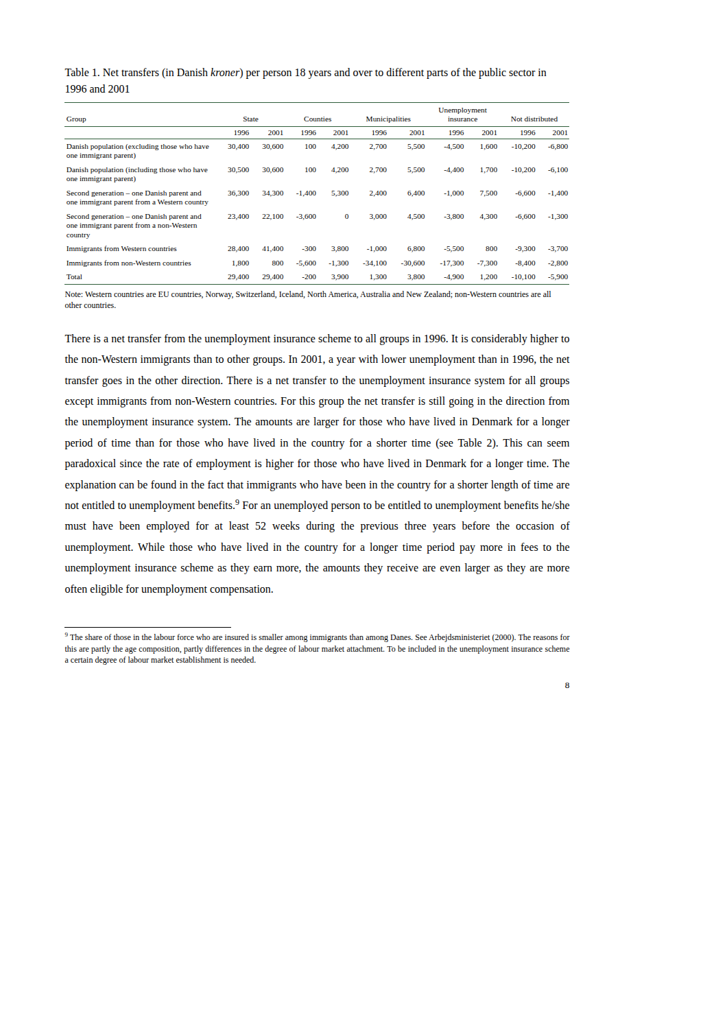Table 1. Net transfers (in Danish kroner) per person 18 years and over to different parts of the public sector in 1996 and 2001
| Group | State | Counties | Municipalities | Unemployment insurance | Not distributed |
| --- | --- | --- | --- | --- | --- |
| | 1996 | 2001 | 1996 | 2001 | 1996 | 2001 | 1996 | 2001 | 1996 | 2001 |
| Danish population (excluding those who have one immigrant parent) | 30,400 | 30,600 | 100 | 4,200 | 2,700 | 5,500 | -4,500 | 1,600 | -10,200 | -6,800 |
| Danish population (including those who have one immigrant parent) | 30,500 | 30,600 | 100 | 4,200 | 2,700 | 5,500 | -4,400 | 1,700 | -10,200 | -6,100 |
| Second generation – one Danish parent and one immigrant parent from a Western country | 36,300 | 34,300 | -1,400 | 5,300 | 2,400 | 6,400 | -1,000 | 7,500 | -6,600 | -1,400 |
| Second generation – one Danish parent and one immigrant parent from a non-Western country | 23,400 | 22,100 | -3,600 | 0 | 3,000 | 4,500 | -3,800 | 4,300 | -6,600 | -1,300 |
| Immigrants from Western countries | 28,400 | 41,400 | -300 | 3,800 | -1,000 | 6,800 | -5,500 | 800 | -9,300 | -3,700 |
| Immigrants from non-Western countries | 1,800 | 800 | -5,600 | -1,300 | -34,100 | -30,600 | -17,300 | -7,300 | -8,400 | -2,800 |
| Total | 29,400 | 29,400 | -200 | 3,900 | 1,300 | 3,800 | -4,900 | 1,200 | -10,100 | -5,900 |
Note: Western countries are EU countries, Norway, Switzerland, Iceland, North America, Australia and New Zealand; non-Western countries are all other countries.
There is a net transfer from the unemployment insurance scheme to all groups in 1996. It is considerably higher to the non-Western immigrants than to other groups. In 2001, a year with lower unemployment than in 1996, the net transfer goes in the other direction. There is a net transfer to the unemployment insurance system for all groups except immigrants from non-Western countries. For this group the net transfer is still going in the direction from the unemployment insurance system. The amounts are larger for those who have lived in Denmark for a longer period of time than for those who have lived in the country for a shorter time (see Table 2). This can seem paradoxical since the rate of employment is higher for those who have lived in Denmark for a longer time. The explanation can be found in the fact that immigrants who have been in the country for a shorter length of time are not entitled to unemployment benefits.9 For an unemployed person to be entitled to unemployment benefits he/she must have been employed for at least 52 weeks during the previous three years before the occasion of unemployment. While those who have lived in the country for a longer time period pay more in fees to the unemployment insurance scheme as they earn more, the amounts they receive are even larger as they are more often eligible for unemployment compensation.
9 The share of those in the labour force who are insured is smaller among immigrants than among Danes. See Arbejdsministeriet (2000). The reasons for this are partly the age composition, partly differences in the degree of labour market attachment. To be included in the unemployment insurance scheme a certain degree of labour market establishment is needed.
8